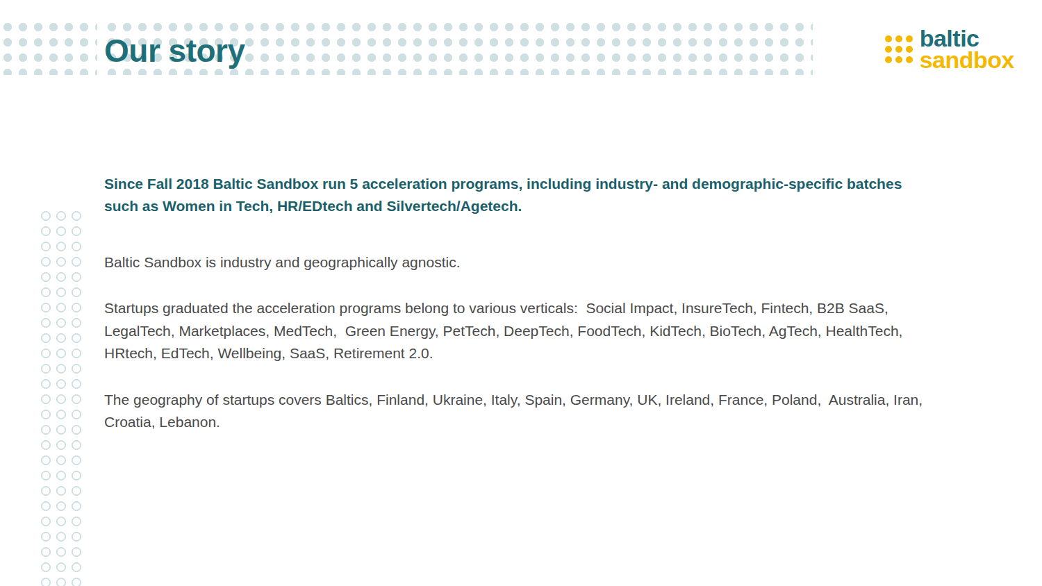baltic sandbox
Our story
Since Fall 2018 Baltic Sandbox run 5 acceleration programs, including industry- and demographic-specific batches such as Women in Tech, HR/EDtech and Silvertech/Agetech.
Baltic Sandbox is industry and geographically agnostic.
Startups graduated the acceleration programs belong to various verticals: Social Impact, InsureTech, Fintech, B2B SaaS, LegalTech, Marketplaces, MedTech, Green Energy, PetTech, DeepTech, FoodTech, KidTech, BioTech, AgTech, HealthTech, HRtech, EdTech, Wellbeing, SaaS, Retirement 2.0.
The geography of startups covers Baltics, Finland, Ukraine, Italy, Spain, Germany, UK, Ireland, France, Poland, Australia, Iran, Croatia, Lebanon.